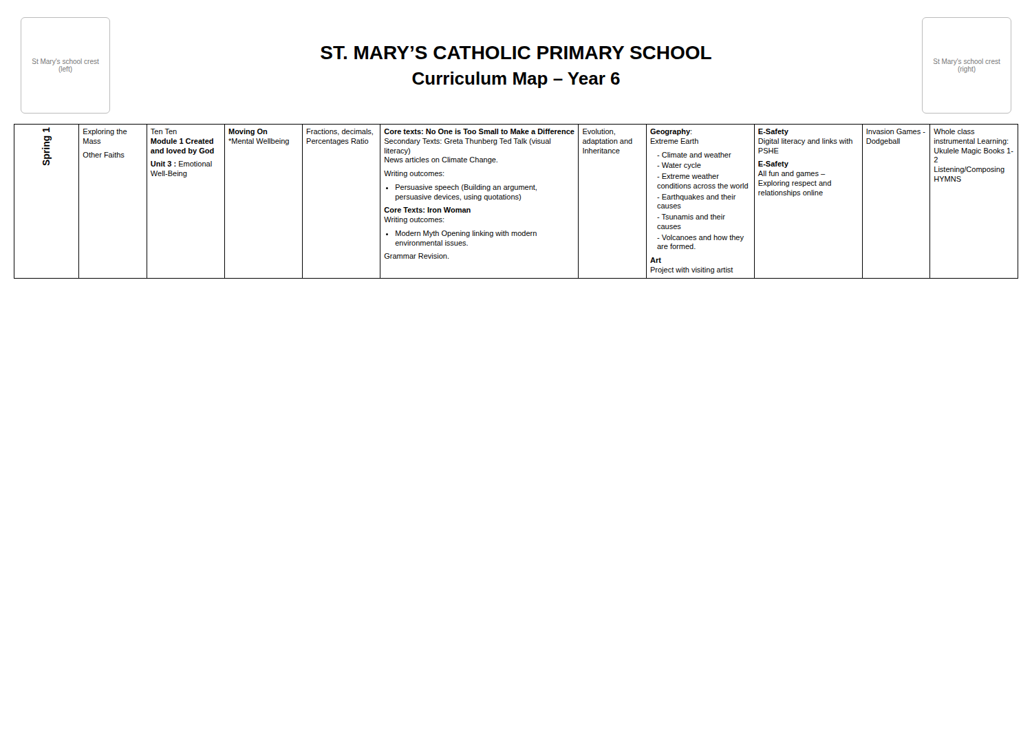St Mary's school crest (left)
ST. MARY’S CATHOLIC PRIMARY SCHOOL
Curriculum Map – Year 6
St Mary's school crest (right)
| Spring 1 | Exploring the Mass Other Faiths | Ten Ten Module 1 Created and loved by God Unit 3 : Emotional Well-Being | Moving On *Mental Wellbeing | Fractions, decimals, Percentages Ratio | Core texts: No One is Too Small to Make a Difference Secondary Texts: Greta Thunberg Ted Talk (visual literacy) News articles on Climate Change. Writing outcomes: Persuasive speech (Building an argument, persuasive devices, using quotations) Core Texts: Iron Woman Writing outcomes: Modern Myth Opening linking with modern environmental issues. Grammar Revision. | Evolution, adaptation and Inheritance | Geography : Extreme Earth Climate and weather Water cycle Extreme weather conditions across the world Earthquakes and their causes Tsunamis and their causes Volcanoes and how they are formed. Art Project with visiting artist | E-Safety Digital literacy and links with PSHE E-Safety All fun and games – Exploring respect and relationships online | Invasion Games - Dodgeball | Whole class instrumental Learning: Ukulele Magic Books 1-2 Listening/Composing HYMNS |